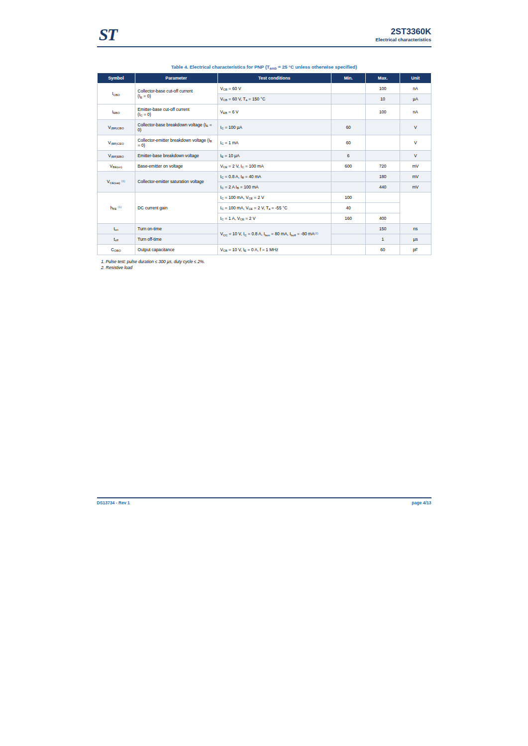ST
2ST3360K
Electrical characteristics
Table 4. Electrical characteristics for PNP (Tamb = 25 °C unless otherwise specified)
| Symbol | Parameter | Test conditions | Min. | Max. | Unit |
| --- | --- | --- | --- | --- | --- |
| I CBO | Collector-base cut-off current (I E = 0) | V CB = 60 V | | 100 | nA |
| V CB = 60 V, T a = 150 °C | | 10 | µA |
| I EBO | Emitter-base cut-off current (I C = 0) | V EB = 6 V | | 100 | nA |
| V (BR)CBO | Collector-base breakdown voltage (I E = 0) | I C = 100 µA | 60 | | V |
| V (BR)CEO | Collector-emitter breakdown voltage (I B = 0) | I C = 1 mA | 60 | | V |
| V (BR)EBO | Emitter-base breakdown voltage | I E = 10 µA | 6 | | V |
| V BE(on) | Base-emitter on voltage | V CE = 2 V, I C = 100 mA | 600 | 720 | mV |
| V CE(sat) (1) | Collector-emitter saturation voltage | I C = 0.8 A, I B = 40 mA | | 180 | mV |
| I C = 2 A I B = 100 mA | | 440 | mV |
| h FE (1) | DC current gain | I C = 100 mA, V CE = 2 V | 100 | | |
| I C = 100 mA, V CE = 2 V, T a = -55 °C | 40 | |
| I C = 1 A, V CE = 2 V | 160 | 400 |
| t on | Turn on-time | V CC = 10 V, I C = 0.8 A, I bon = 80 mA, I boff = -80 mA (2) | | 150 | ns |
| t off | Turn off-time | | 1 | µs |
| C OBO | Output capacitance | V CB = 10 V, I E = 0 A, f = 1 MHz | | 60 | pF |
Pulse test: pulse duration ≤ 300 µs, duty cycle ≤ 2%.
Resistive load
DS13734 - Rev 1
page 4/13